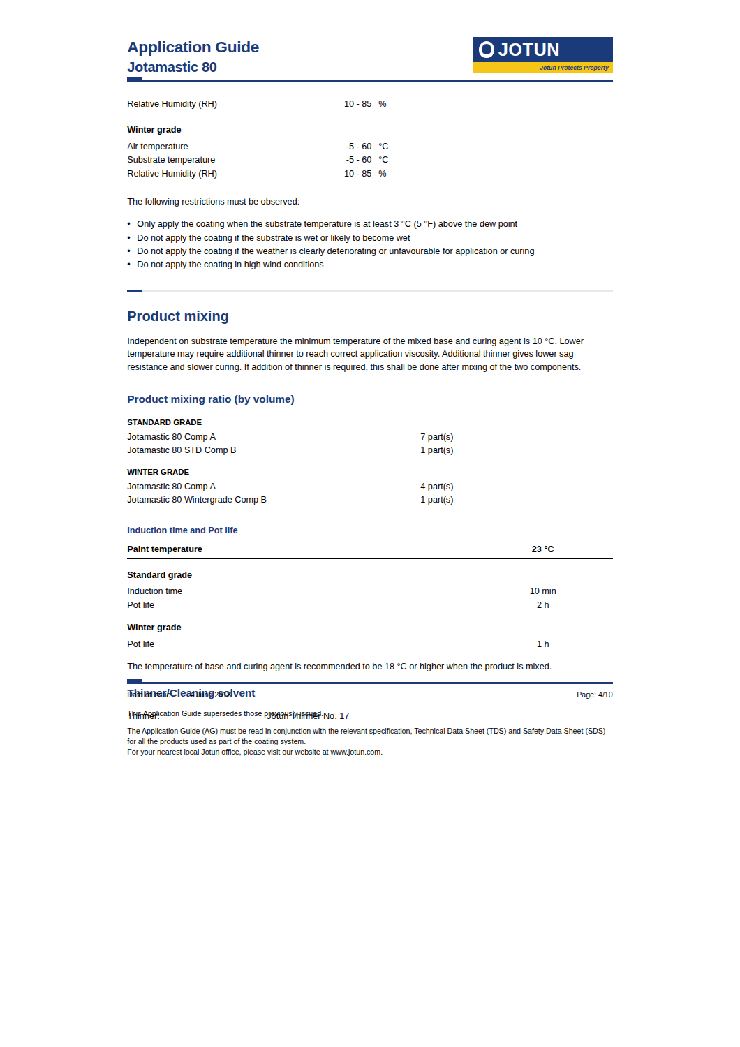Application Guide
Jotamastic 80
JOTUN
Jotun Protects Property
Relative Humidity (RH)
10 - 85
%
Winter grade
Air temperature
-5 - 60
°C
Substrate temperature
-5 - 60
°C
Relative Humidity (RH)
10 - 85
%
The following restrictions must be observed:
Only apply the coating when the substrate temperature is at least 3 °C (5 °F) above the dew point
Do not apply the coating if the substrate is wet or likely to become wet
Do not apply the coating if the weather is clearly deteriorating or unfavourable for application or curing
Do not apply the coating in high wind conditions
Product mixing
Independent on substrate temperature the minimum temperature of the mixed base and curing agent is 10 °C. Lower temperature may require additional thinner to reach correct application viscosity. Additional thinner gives lower sag resistance and slower curing. If addition of thinner is required, this shall be done after mixing of the two components.
Product mixing ratio (by volume)
STANDARD GRADE
Jotamastic 80 Comp A
7 part(s)
Jotamastic 80 STD Comp B
1 part(s)
WINTER GRADE
Jotamastic 80 Comp A
4 part(s)
Jotamastic 80 Wintergrade Comp B
1 part(s)
Induction time and Pot life
Paint temperature
23 °C
Standard grade
Induction time
10 min
Pot life
2 h
Winter grade
Pot life
1 h
The temperature of base and curing agent is recommended to be 18 °C or higher when the product is mixed.
Thinner/Cleaning solvent
Thinner:
Jotun Thinner No. 17
Date of issue: 4 June 2018
Page: 4/10
This Application Guide supersedes those previously issued.
The Application Guide (AG) must be read in conjunction with the relevant specification, Technical Data Sheet (TDS) and Safety Data Sheet (SDS) for all the products used as part of the coating system.
For your nearest local Jotun office, please visit our website at www.jotun.com.